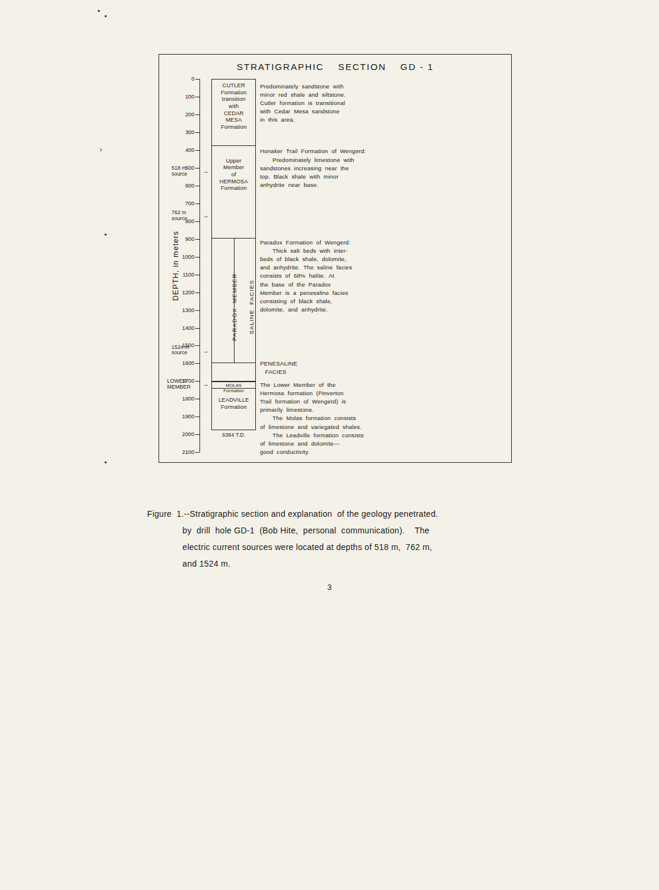•
•
›
•
•
STRATIGRAPHIC SECTION GD - 1
| DEPTH, in meters 0 100 200 300 400 500 600 700 800 900 1000 1100 1200 1300 1400 1500 1600 1700 1800 1900 2000 2100 | CUTLER Formation transition with CEDAR MESA Formation Upper Member of HERMOSA Formation PARADOX MEMBER SALINE FACIES MOLAS Formation LEADVILLE Formation 6384 T.D. 518 m source → 762 m source → 1524 m source → LOWER MEMBER → | Predominately sandstone with minor red shale and siltstone. Cutler formation is transitional with Cedar Mesa sandstone in this area. Honaker Trail Formation of Wengerd: Predominately limestone with sandstones increasing near the top. Black shale with minor anhydrite near base. Paradox Formation of Wengerd: Thick salt beds with inter- beds of black shale, dolomite, and anhydrite. The saline facies consists of 68% halite. At the base of the Paradox Member is a penesaline facies consisting of black shale, dolomite, and anhydrite. PENESALINE FACIES The Lower Member of the Hermosa formation (Pinverton Trail formation of Wengerd) is primarily limestone. The Molas formation consists of limestone and variegated shales. The Leadville formation consists of limestone and dolomite— good conductivity. |
Figure 1.--Stratigraphic section and explanation of the geology penetrated.
by drill hole GD-1 (Bob Hite, personal communication). The
electric current sources were located at depths of 518 m, 762 m,
and 1524 m.
3